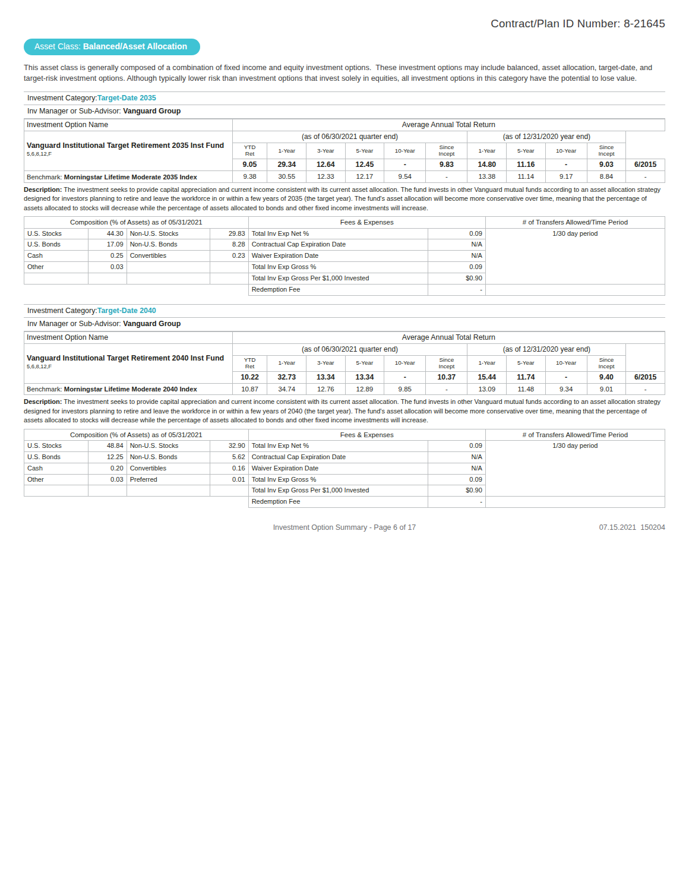Contract/Plan ID Number: 8-21645
Asset Class: Balanced/Asset Allocation
This asset class is generally composed of a combination of fixed income and equity investment options. These investment options may include balanced, asset allocation, target-date, and target-risk investment options. Although typically lower risk than investment options that invest solely in equities, all investment options in this category have the potential to lose value.
Investment Category: Target-Date 2035
Inv Manager or Sub-Advisor: Vanguard Group
| Investment Option Name | Average Annual Total Return |
| --- | --- |
| Vanguard Institutional Target Retirement 2035 Inst Fund 5,6,8,12,F | (as of 06/30/2021 quarter end) | (as of 12/31/2020 year end) | |
| YTD Ret | 1-Year | 3-Year | 5-Year | 10-Year | Since Incept | 1-Year | 5-Year | 10-Year | Since Incept |
| 9.05 | 29.34 | 12.64 | 12.45 | - | 9.83 | 14.80 | 11.16 | - | 9.03 | 6/2015 |
| Benchmark: Morningstar Lifetime Moderate 2035 Index | 9.38 | 30.55 | 12.33 | 12.17 | 9.54 | - | 13.38 | 11.14 | 9.17 | 8.84 | - |
Description: The investment seeks to provide capital appreciation and current income consistent with its current asset allocation. The fund invests in other Vanguard mutual funds according to an asset allocation strategy designed for investors planning to retire and leave the workforce in or within a few years of 2035 (the target year). The fund's asset allocation will become more conservative over time, meaning that the percentage of assets allocated to stocks will decrease while the percentage of assets allocated to bonds and other fixed income investments will increase.
| Composition (% of Assets) as of 05/31/2021 | Fees & Expenses | # of Transfers Allowed/Time Period |
| --- | --- | --- |
| U.S. Stocks | 44.30 | Non-U.S. Stocks | 29.83 | Total Inv Exp Net % | 0.09 | 1/30 day period |
| U.S. Bonds | 17.09 | Non-U.S. Bonds | 8.28 | Contractual Cap Expiration Date | N/A |
| Cash | 0.25 | Convertibles | 0.23 | Waiver Expiration Date | N/A |
| Other | 0.03 | | | Total Inv Exp Gross % | 0.09 |
| | | | | Total Inv Exp Gross Per $1,000 Invested | $0.90 |
| | | | | Redemption Fee | - | |
Investment Category: Target-Date 2040
Inv Manager or Sub-Advisor: Vanguard Group
| Investment Option Name | Average Annual Total Return |
| --- | --- |
| Vanguard Institutional Target Retirement 2040 Inst Fund 5,6,8,12,F | (as of 06/30/2021 quarter end) | (as of 12/31/2020 year end) | |
| YTD Ret | 1-Year | 3-Year | 5-Year | 10-Year | Since Incept | 1-Year | 5-Year | 10-Year | Since Incept |
| 10.22 | 32.73 | 13.34 | 13.34 | - | 10.37 | 15.44 | 11.74 | - | 9.40 | 6/2015 |
| Benchmark: Morningstar Lifetime Moderate 2040 Index | 10.87 | 34.74 | 12.76 | 12.89 | 9.85 | - | 13.09 | 11.48 | 9.34 | 9.01 | - |
Description: The investment seeks to provide capital appreciation and current income consistent with its current asset allocation. The fund invests in other Vanguard mutual funds according to an asset allocation strategy designed for investors planning to retire and leave the workforce in or within a few years of 2040 (the target year). The fund's asset allocation will become more conservative over time, meaning that the percentage of assets allocated to stocks will decrease while the percentage of assets allocated to bonds and other fixed income investments will increase.
| Composition (% of Assets) as of 05/31/2021 | Fees & Expenses | # of Transfers Allowed/Time Period |
| --- | --- | --- |
| U.S. Stocks | 48.84 | Non-U.S. Stocks | 32.90 | Total Inv Exp Net % | 0.09 | 1/30 day period |
| U.S. Bonds | 12.25 | Non-U.S. Bonds | 5.62 | Contractual Cap Expiration Date | N/A |
| Cash | 0.20 | Convertibles | 0.16 | Waiver Expiration Date | N/A |
| Other | 0.03 | Preferred | 0.01 | Total Inv Exp Gross % | 0.09 |
| | | | | Total Inv Exp Gross Per $1,000 Invested | $0.90 |
| | | | | Redemption Fee | - | |
Investment Option Summary - Page 6 of 17 07.15.2021 150204